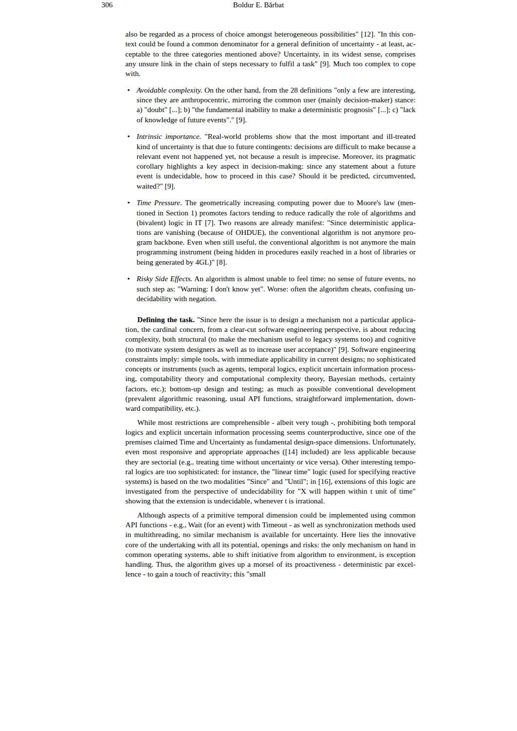306
Boldur E. Bărbat
also be regarded as a process of choice amongst heterogeneous possibilities" [12]. "In this context could be found a common denominator for a general definition of uncertainty - at least, acceptable to the three categories mentioned above? Uncertainty, in its widest sense, comprises any unsure link in the chain of steps necessary to fulfil a task" [9]. Much too complex to cope with.
Avoidable complexity. On the other hand, from the 28 definitions "only a few are interesting, since they are anthropocentric, mirroring the common user (mainly decision-maker) stance: a) "doubt" [...]; b) "the fundamental inability to make a deterministic prognosis" [...]; c) "lack of knowledge of future events"." [9].
Intrinsic importance. "Real-world problems show that the most important and ill-treated kind of uncertainty is that due to future contingents: decisions are difficult to make because a relevant event not happened yet, not because a result is imprecise. Moreover, its pragmatic corollary highlights a key aspect in decision-making: since any statement about a future event is undecidable, how to proceed in this case? Should it be predicted, circumvented, waited?" [9].
Time Pressure. The geometrically increasing computing power due to Moore's law (mentioned in Section 1) promotes factors tending to reduce radically the role of algorithms and (bivalent) logic in IT [7]. Two reasons are already manifest: "Since deterministic applications are vanishing (because of OHDUE), the conventional algorithm is not anymore program backbone. Even when still useful, the conventional algorithm is not anymore the main programming instrument (being hidden in procedures easily reached in a host of libraries or being generated by 4GL)" [8].
Risky Side Effects. An algorithm is almost unable to feel time: no sense of future events, no such step as: "Warning: I don't know yet". Worse: often the algorithm cheats, confusing undecidability with negation.
Defining the task. "Since here the issue is to design a mechanism not a particular application, the cardinal concern, from a clear-cut software engineering perspective, is about reducing complexity, both structural (to make the mechanism useful to legacy systems too) and cognitive (to motivate system designers as well as to increase user acceptance)" [9]. Software engineering constraints imply: simple tools, with immediate applicability in current designs; no sophisticated concepts or instruments (such as agents, temporal logics, explicit uncertain information processing, computability theory and computational complexity theory, Bayesian methods, certainty factors, etc.); bottom-up design and testing; as much as possible conventional development (prevalent algorithmic reasoning, usual API functions, straightforward implementation, downward compatibility, etc.).
While most restrictions are comprehensible - albeit very tough -, prohibiting both temporal logics and explicit uncertain information processing seems counterproductive, since one of the premises claimed Time and Uncertainty as fundamental design-space dimensions. Unfortunately, even most responsive and appropriate approaches ([14] included) are less applicable because they are sectorial (e.g., treating time without uncertainty or vice versa). Other interesting temporal logics are too sophisticated: for instance, the "linear time" logic (used for specifying reactive systems) is based on the two modalities "Since" and "Until"; in [16], extensions of this logic are investigated from the perspective of undecidability for "X will happen within t unit of time" showing that the extension is undecidable, whenever t is irrational.
Although aspects of a primitive temporal dimension could be implemented using common API functions - e.g., Wait (for an event) with Timeout - as well as synchronization methods used in multithreading, no similar mechanism is available for uncertainty. Here lies the innovative core of the undertaking with all its potential, openings and risks: the only mechanism on hand in common operating systems, able to shift initiative from algorithm to environment, is exception handling. Thus, the algorithm gives up a morsel of its proactiveness - deterministic par excellence - to gain a touch of reactivity; this "small